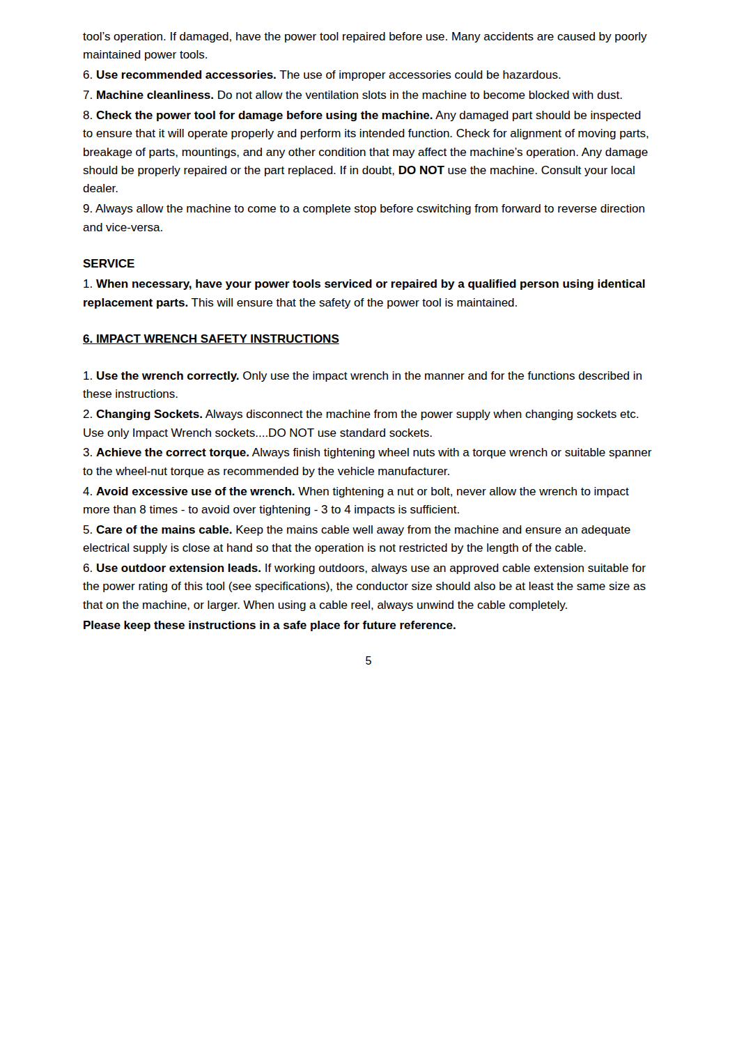tool’s operation. If damaged, have the power tool repaired before use. Many accidents are caused by poorly maintained power tools.
6. Use recommended accessories. The use of improper accessories could be hazardous.
7. Machine cleanliness. Do not allow the ventilation slots in the machine to become blocked with dust.
8. Check the power tool for damage before using the machine. Any damaged part should be inspected to ensure that it will operate properly and perform its intended function. Check for alignment of moving parts, breakage of parts, mountings, and any other condition that may affect the machine’s operation. Any damage should be properly repaired or the part replaced. If in doubt, DO NOT use the machine. Consult your local dealer.
9. Always allow the machine to come to a complete stop before cswitching from forward to reverse direction and vice-versa.
SERVICE
1. When necessary, have your power tools serviced or repaired by a qualified person using identical replacement parts. This will ensure that the safety of the power tool is maintained.
6. IMPACT WRENCH SAFETY INSTRUCTIONS
1. Use the wrench correctly. Only use the impact wrench in the manner and for the functions described in these instructions.
2. Changing Sockets. Always disconnect the machine from the power supply when changing sockets etc. Use only Impact Wrench sockets....DO NOT use standard sockets.
3. Achieve the correct torque. Always finish tightening wheel nuts with a torque wrench or suitable spanner to the wheel-nut torque as recommended by the vehicle manufacturer.
4. Avoid excessive use of the wrench. When tightening a nut or bolt, never allow the wrench to impact more than 8 times - to avoid over tightening - 3 to 4 impacts is sufficient.
5. Care of the mains cable. Keep the mains cable well away from the machine and ensure an adequate electrical supply is close at hand so that the operation is not restricted by the length of the cable.
6. Use outdoor extension leads. If working outdoors, always use an approved cable extension suitable for the power rating of this tool (see specifications), the conductor size should also be at least the same size as that on the machine, or larger. When using a cable reel, always unwind the cable completely.
Please keep these instructions in a safe place for future reference.
5